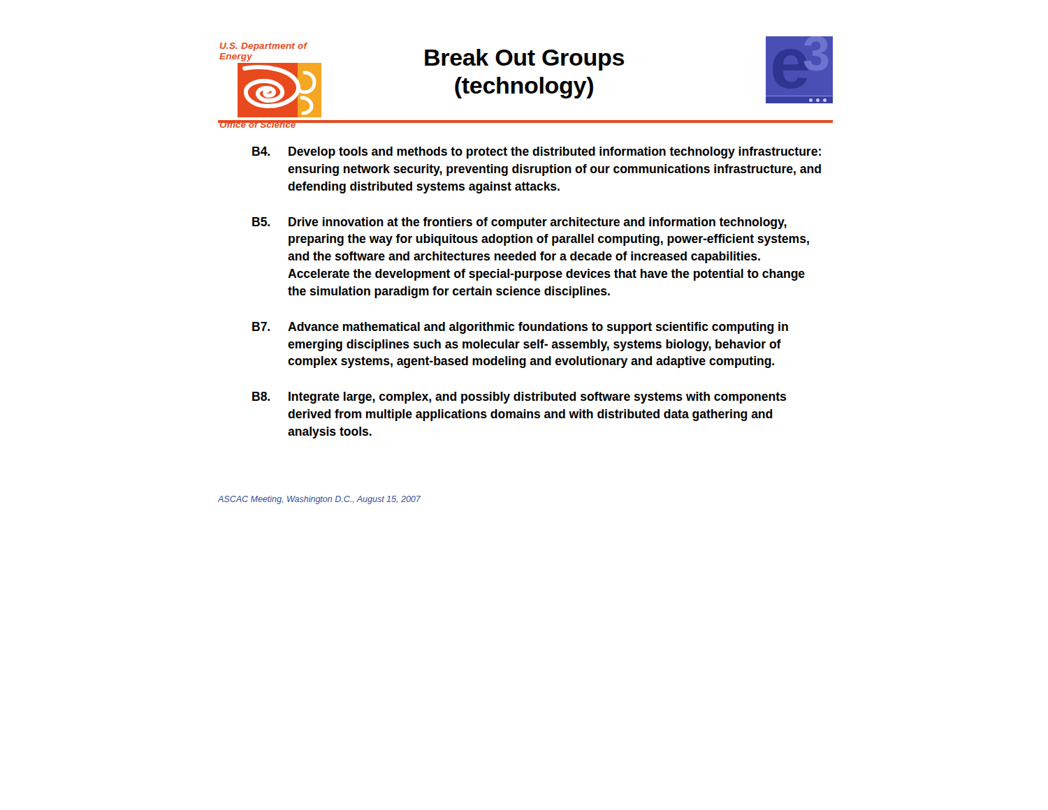U.S. Department of Energy
Office of Science
Break Out Groups
(technology)
e
3
B4.
Develop tools and methods to protect the distributed information technology infrastructure: ensuring network security, preventing disruption of our communications infrastructure, and defending distributed systems against attacks.
B5.
Drive innovation at the frontiers of computer architecture and information technology, preparing the way for ubiquitous adoption of parallel computing, power-efficient systems, and the software and architectures needed for a decade of increased capabilities. Accelerate the development of special-purpose devices that have the potential to change the simulation paradigm for certain science disciplines.
B7.
Advance mathematical and algorithmic foundations to support scientific computing in emerging disciplines such as molecular self- assembly, systems biology, behavior of complex systems, agent-based modeling and evolutionary and adaptive computing.
B8.
Integrate large, complex, and possibly distributed software systems with components derived from multiple applications domains and with distributed data gathering and analysis tools.
ASCAC Meeting, Washington D.C., August 15, 2007